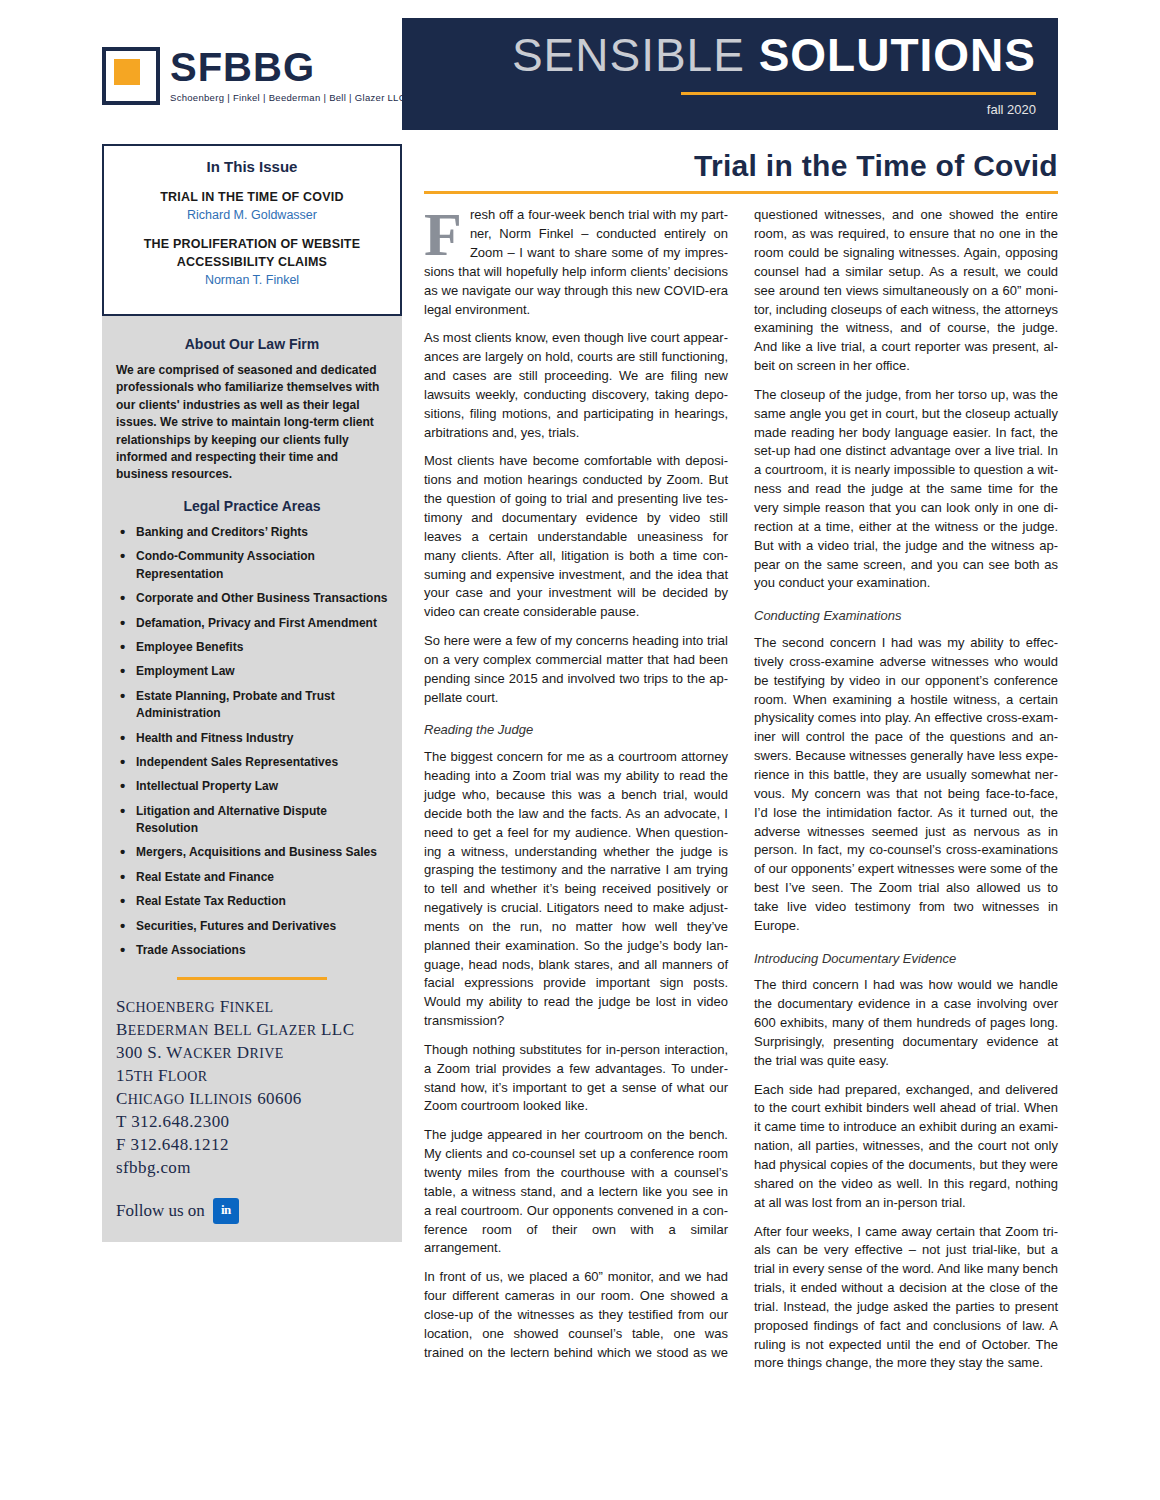SFBBG
Schoenberg | Finkel | Beederman | Bell | Glazer LLC
SENSIBLE SOLUTIONS
fall 2020
In This Issue
TRIAL IN THE TIME OF COVID
Richard M. Goldwasser
THE PROLIFERATION OF WEBSITE ACCESSIBILITY CLAIMS
Norman T. Finkel
About Our Law Firm
We are comprised of seasoned and dedicated professionals who familiarize themselves with our clients' industries as well as their legal issues. We strive to maintain long-term client relationships by keeping our clients fully informed and respecting their time and business resources.
Legal Practice Areas
Banking and Creditors’ Rights
Condo-Community Association Representation
Corporate and Other Business Transactions
Defamation, Privacy and First Amendment
Employee Benefits
Employment Law
Estate Planning, Probate and Trust Administration
Health and Fitness Industry
Independent Sales Representatives
Intellectual Property Law
Litigation and Alternative Dispute Resolution
Mergers, Acquisitions and Business Sales
Real Estate and Finance
Real Estate Tax Reduction
Securities, Futures and Derivatives
Trade Associations
SCHOENBERG FINKEL BEEDERMAN BELL GLAZER LLC 300 S. WACKER DRIVE 15TH FLOOR CHICAGO ILLINOIS 60606 T 312.648.2300 F 312.648.1212 sfbbg.com
Follow us on in
Trial in the Time of Covid
Fresh off a four-week bench trial with my partner, Norm Finkel – conducted entirely on Zoom – I want to share some of my impressions that will hopefully help inform clients’ decisions as we navigate our way through this new COVID-era legal environment.
As most clients know, even though live court appearances are largely on hold, courts are still functioning, and cases are still proceeding. We are filing new lawsuits weekly, conducting discovery, taking depositions, filing motions, and participating in hearings, arbitrations and, yes, trials.
Most clients have become comfortable with depositions and motion hearings conducted by Zoom. But the question of going to trial and presenting live testimony and documentary evidence by video still leaves a certain understandable uneasiness for many clients. After all, litigation is both a time consuming and expensive investment, and the idea that your case and your investment will be decided by video can create considerable pause.
So here were a few of my concerns heading into trial on a very complex commercial matter that had been pending since 2015 and involved two trips to the appellate court.
Reading the Judge
The biggest concern for me as a courtroom attorney heading into a Zoom trial was my ability to read the judge who, because this was a bench trial, would decide both the law and the facts. As an advocate, I need to get a feel for my audience. When questioning a witness, understanding whether the judge is grasping the testimony and the narrative I am trying to tell and whether it’s being received positively or negatively is crucial. Litigators need to make adjustments on the run, no matter how well they’ve planned their examination. So the judge’s body language, head nods, blank stares, and all manners of facial expressions provide important sign posts. Would my ability to read the judge be lost in video transmission?
Though nothing substitutes for in-person interaction, a Zoom trial provides a few advantages. To understand how, it’s important to get a sense of what our Zoom courtroom looked like.
The judge appeared in her courtroom on the bench. My clients and co-counsel set up a conference room twenty miles from the courthouse with a counsel’s table, a witness stand, and a lectern like you see in a real courtroom. Our opponents convened in a conference room of their own with a similar arrangement.
In front of us, we placed a 60” monitor, and we had four different cameras in our room. One showed a close-up of the witnesses as they testified from our location, one showed counsel’s table, one was trained on the lectern behind which we stood as we questioned witnesses, and one showed the entire room, as was required, to ensure that no one in the room could be signaling witnesses. Again, opposing counsel had a similar setup. As a result, we could see around ten views simultaneously on a 60” monitor, including closeups of each witness, the attorneys examining the witness, and of course, the judge. And like a live trial, a court reporter was present, albeit on screen in her office.
The closeup of the judge, from her torso up, was the same angle you get in court, but the closeup actually made reading her body language easier. In fact, the set-up had one distinct advantage over a live trial. In a courtroom, it is nearly impossible to question a witness and read the judge at the same time for the very simple reason that you can look only in one direction at a time, either at the witness or the judge. But with a video trial, the judge and the witness appear on the same screen, and you can see both as you conduct your examination.
Conducting Examinations
The second concern I had was my ability to effectively cross-examine adverse witnesses who would be testifying by video in our opponent’s conference room. When examining a hostile witness, a certain physicality comes into play. An effective cross-examiner will control the pace of the questions and answers. Because witnesses generally have less experience in this battle, they are usually somewhat nervous. My concern was that not being face-to-face, I’d lose the intimidation factor. As it turned out, the adverse witnesses seemed just as nervous as in person. In fact, my co-counsel’s cross-examinations of our opponents’ expert witnesses were some of the best I’ve seen. The Zoom trial also allowed us to take live video testimony from two witnesses in Europe.
Introducing Documentary Evidence
The third concern I had was how would we handle the documentary evidence in a case involving over 600 exhibits, many of them hundreds of pages long. Surprisingly, presenting documentary evidence at the trial was quite easy.
Each side had prepared, exchanged, and delivered to the court exhibit binders well ahead of trial. When it came time to introduce an exhibit during an examination, all parties, witnesses, and the court not only had physical copies of the documents, but they were shared on the video as well. In this regard, nothing at all was lost from an in-person trial.
After four weeks, I came away certain that Zoom trials can be very effective – not just trial-like, but a trial in every sense of the word. And like many bench trials, it ended without a decision at the close of the trial. Instead, the judge asked the parties to present proposed findings of fact and conclusions of law. A ruling is not expected until the end of October. The more things change, the more they stay the same.